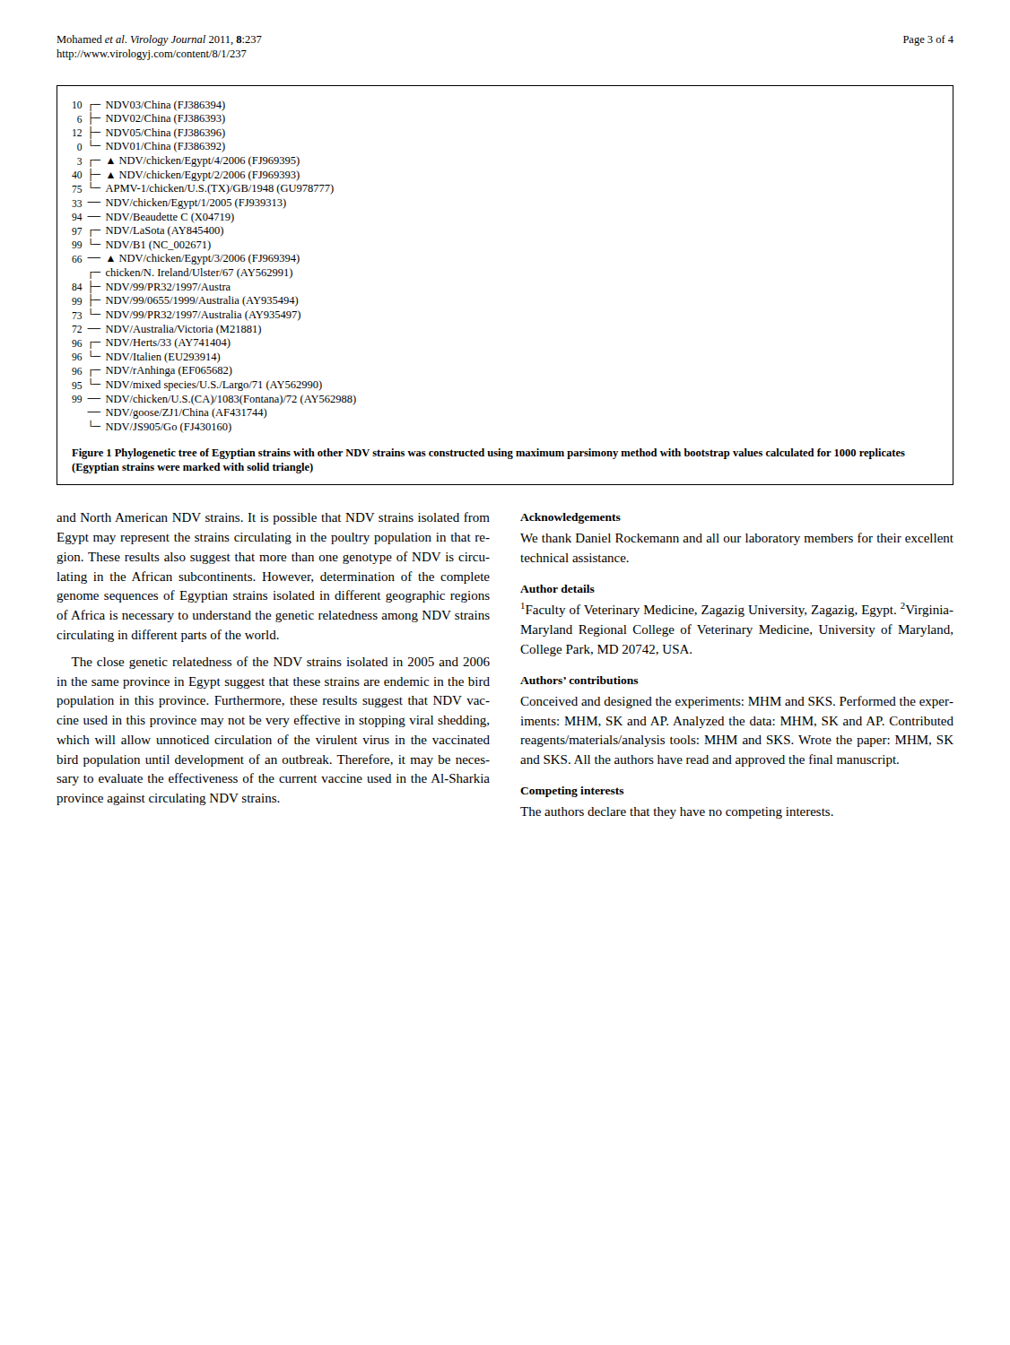Mohamed et al. Virology Journal 2011, 8:237
http://www.virologyj.com/content/8/1/237
Page 3 of 4
| 10 | ┌─ | NDV03/China (FJ386394) |
| 6 | ├─ | NDV02/China (FJ386393) |
| 12 | ├─ | NDV05/China (FJ386396) |
| 0 | └─ | NDV01/China (FJ386392) |
| 3 | ┌─ | ▲ NDV/chicken/Egypt/4/2006 (FJ969395) |
| 40 | ├─ | ▲ NDV/chicken/Egypt/2/2006 (FJ969393) |
| 75 | └─ | APMV-1/chicken/U.S.(TX)/GB/1948 (GU978777) |
| 33 | ── | NDV/chicken/Egypt/1/2005 (FJ939313) |
| 94 | ── | NDV/Beaudette C (X04719) |
| 97 | ┌─ | NDV/LaSota (AY845400) |
| 99 | └─ | NDV/B1 (NC_002671) |
| 66 | ── | ▲ NDV/chicken/Egypt/3/2006 (FJ969394) |
| | ┌─ | chicken/N. Ireland/Ulster/67 (AY562991) |
| 84 | ├─ | NDV/99/PR32/1997/Austra |
| 99 | ├─ | NDV/99/0655/1999/Australia (AY935494) |
| 73 | └─ | NDV/99/PR32/1997/Australia (AY935497) |
| 72 | ── | NDV/Australia/Victoria (M21881) |
| 96 | ┌─ | NDV/Herts/33 (AY741404) |
| 96 | └─ | NDV/Italien (EU293914) |
| 96 | ┌─ | NDV/rAnhinga (EF065682) |
| 95 | └─ | NDV/mixed species/U.S./Largo/71 (AY562990) |
| 99 | ── | NDV/chicken/U.S.(CA)/1083(Fontana)/72 (AY562988) |
| | ── | NDV/goose/ZJ1/China (AF431744) |
| | └─ | NDV/JS905/Go (FJ430160) |
Figure 1 Phylogenetic tree of Egyptian strains with other NDV strains was constructed using maximum parsimony method with bootstrap values calculated for 1000 replicates (Egyptian strains were marked with solid triangle)
and North American NDV strains. It is possible that NDV strains isolated from Egypt may represent the strains circulating in the poultry population in that region. These results also suggest that more than one genotype of NDV is circulating in the African subcontinents. However, determination of the complete genome sequences of Egyptian strains isolated in different geographic regions of Africa is necessary to understand the genetic relatedness among NDV strains circulating in different parts of the world.
The close genetic relatedness of the NDV strains isolated in 2005 and 2006 in the same province in Egypt suggest that these strains are endemic in the bird population in this province. Furthermore, these results suggest that NDV vaccine used in this province may not be very effective in stopping viral shedding, which will allow unnoticed circulation of the virulent virus in the vaccinated bird population until development of an outbreak. Therefore, it may be necessary to evaluate the effectiveness of the current vaccine used in the Al-Sharkia province against circulating NDV strains.
Acknowledgements
We thank Daniel Rockemann and all our laboratory members for their excellent technical assistance.
Author details
1Faculty of Veterinary Medicine, Zagazig University, Zagazig, Egypt. 2Virginia-Maryland Regional College of Veterinary Medicine, University of Maryland, College Park, MD 20742, USA.
Authors’ contributions
Conceived and designed the experiments: MHM and SKS. Performed the experiments: MHM, SK and AP. Analyzed the data: MHM, SK and AP. Contributed reagents/materials/analysis tools: MHM and SKS. Wrote the paper: MHM, SK and SKS. All the authors have read and approved the final manuscript.
Competing interests
The authors declare that they have no competing interests.